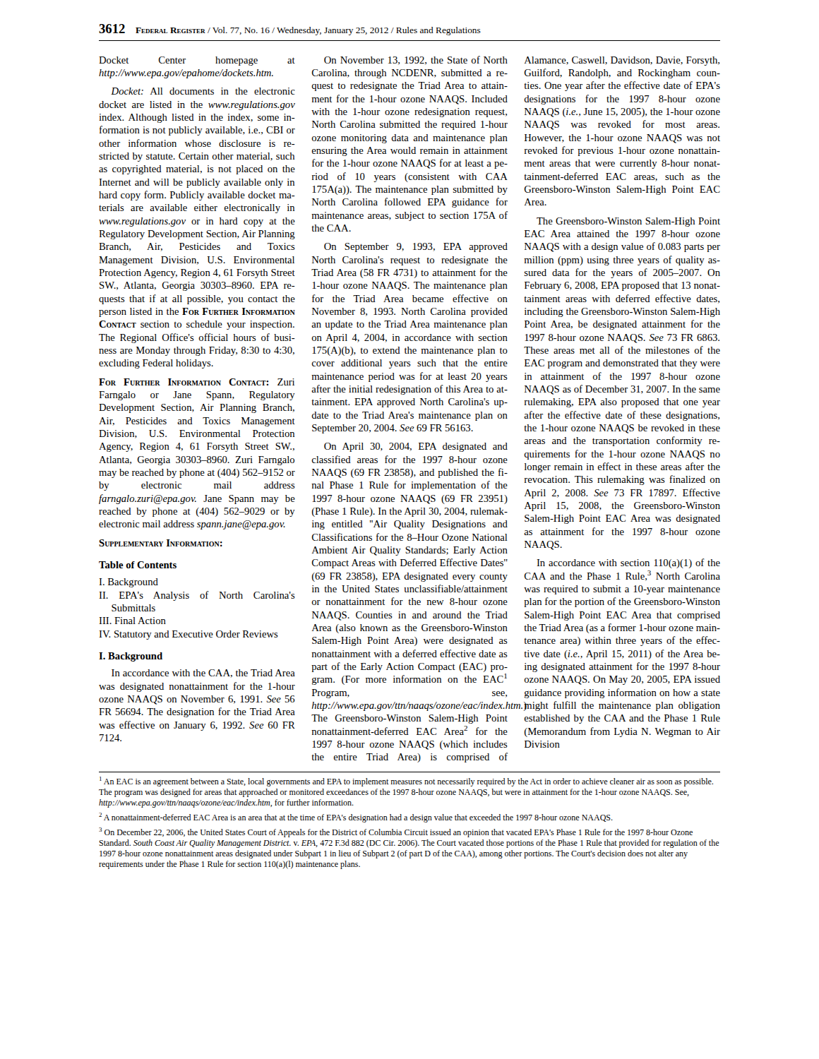3612 Federal Register / Vol. 77, No. 16 / Wednesday, January 25, 2012 / Rules and Regulations
Docket Center homepage at http://www.epa.gov/epahome/dockets.htm.
Docket: All documents in the electronic docket are listed in the www.regulations.gov index. Although listed in the index, some information is not publicly available, i.e., CBI or other information whose disclosure is restricted by statute. Certain other material, such as copyrighted material, is not placed on the Internet and will be publicly available only in hard copy form. Publicly available docket materials are available either electronically in www.regulations.gov or in hard copy at the Regulatory Development Section, Air Planning Branch, Air, Pesticides and Toxics Management Division, U.S. Environmental Protection Agency, Region 4, 61 Forsyth Street SW., Atlanta, Georgia 30303–8960. EPA requests that if at all possible, you contact the person listed in the For Further Information Contact section to schedule your inspection. The Regional Office's official hours of business are Monday through Friday, 8:30 to 4:30, excluding Federal holidays.
For Further Information Contact: Zuri Farngalo or Jane Spann, Regulatory Development Section, Air Planning Branch, Air, Pesticides and Toxics Management Division, U.S. Environmental Protection Agency, Region 4, 61 Forsyth Street SW., Atlanta, Georgia 30303–8960. Zuri Farngalo may be reached by phone at (404) 562–9152 or by electronic mail address farngalo.zuri@epa.gov. Jane Spann may be reached by phone at (404) 562–9029 or by electronic mail address spann.jane@epa.gov.
Supplementary Information:
Table of Contents
I. Background
II. EPA's Analysis of North Carolina's Submittals
III. Final Action
IV. Statutory and Executive Order Reviews
I. Background
In accordance with the CAA, the Triad Area was designated nonattainment for the 1-hour ozone NAAQS on November 6, 1991. See 56 FR 56694. The designation for the Triad Area was effective on January 6, 1992. See 60 FR 7124.
On November 13, 1992, the State of North Carolina, through NCDENR, submitted a request to redesignate the Triad Area to attainment for the 1-hour ozone NAAQS. Included with the 1-hour ozone redesignation request, North Carolina submitted the required 1-hour ozone monitoring data and maintenance plan ensuring the Area would remain in attainment for the 1-hour ozone NAAQS for at least a period of 10 years (consistent with CAA 175A(a)). The maintenance plan submitted by North Carolina followed EPA guidance for maintenance areas, subject to section 175A of the CAA.
On September 9, 1993, EPA approved North Carolina's request to redesignate the Triad Area (58 FR 4731) to attainment for the 1-hour ozone NAAQS. The maintenance plan for the Triad Area became effective on November 8, 1993. North Carolina provided an update to the Triad Area maintenance plan on April 4, 2004, in accordance with section 175(A)(b), to extend the maintenance plan to cover additional years such that the entire maintenance period was for at least 20 years after the initial redesignation of this Area to attainment. EPA approved North Carolina's update to the Triad Area's maintenance plan on September 20, 2004. See 69 FR 56163.
On April 30, 2004, EPA designated and classified areas for the 1997 8-hour ozone NAAQS (69 FR 23858), and published the final Phase 1 Rule for implementation of the 1997 8-hour ozone NAAQS (69 FR 23951) (Phase 1 Rule). In the April 30, 2004, rulemaking entitled ''Air Quality Designations and Classifications for the 8–Hour Ozone National Ambient Air Quality Standards; Early Action Compact Areas with Deferred Effective Dates'' (69 FR 23858), EPA designated every county in the United States unclassifiable/attainment or nonattainment for the new 8-hour ozone NAAQS. Counties in and around the Triad Area (also known as the Greensboro-Winston Salem-High Point Area) were designated as nonattainment with a deferred effective date as part of the Early Action Compact (EAC) program. (For more information on the EAC1 Program, see, http://www.epa.gov/ttn/naaqs/ozone/eac/index.htm.) The Greensboro-Winston Salem-High Point nonattainment-deferred EAC Area2 for the 1997 8-hour ozone NAAQS (which includes the entire Triad Area) is comprised of Alamance, Caswell, Davidson, Davie, Forsyth, Guilford, Randolph, and Rockingham counties. One year after the effective date of EPA's designations for the 1997 8-hour ozone NAAQS (i.e., June 15, 2005), the 1-hour ozone NAAQS was revoked for most areas. However, the 1-hour ozone NAAQS was not revoked for previous 1-hour ozone nonattainment areas that were currently 8-hour nonattainment-deferred EAC areas, such as the Greensboro-Winston Salem-High Point EAC Area.
The Greensboro-Winston Salem-High Point EAC Area attained the 1997 8-hour ozone NAAQS with a design value of 0.083 parts per million (ppm) using three years of quality assured data for the years of 2005–2007. On February 6, 2008, EPA proposed that 13 nonattainment areas with deferred effective dates, including the Greensboro-Winston Salem-High Point Area, be designated attainment for the 1997 8-hour ozone NAAQS. See 73 FR 6863. These areas met all of the milestones of the EAC program and demonstrated that they were in attainment of the 1997 8-hour ozone NAAQS as of December 31, 2007. In the same rulemaking, EPA also proposed that one year after the effective date of these designations, the 1-hour ozone NAAQS be revoked in these areas and the transportation conformity requirements for the 1-hour ozone NAAQS no longer remain in effect in these areas after the revocation. This rulemaking was finalized on April 2, 2008. See 73 FR 17897. Effective April 15, 2008, the Greensboro-Winston Salem-High Point EAC Area was designated as attainment for the 1997 8-hour ozone NAAQS.
In accordance with section 110(a)(1) of the CAA and the Phase 1 Rule,3 North Carolina was required to submit a 10-year maintenance plan for the portion of the Greensboro-Winston Salem-High Point EAC Area that comprised the Triad Area (as a former 1-hour ozone maintenance area) within three years of the effective date (i.e., April 15, 2011) of the Area being designated attainment for the 1997 8-hour ozone NAAQS. On May 20, 2005, EPA issued guidance providing information on how a state might fulfill the maintenance plan obligation established by the CAA and the Phase 1 Rule (Memorandum from Lydia N. Wegman to Air Division
1 An EAC is an agreement between a State, local governments and EPA to implement measures not necessarily required by the Act in order to achieve cleaner air as soon as possible. The program was designed for areas that approached or monitored exceedances of the 1997 8-hour ozone NAAQS, but were in attainment for the 1-hour ozone NAAQS. See, http://www.epa.gov/ttn/naaqs/ozone/eac/index.htm, for further information.
2 A nonattainment-deferred EAC Area is an area that at the time of EPA's designation had a design value that exceeded the 1997 8-hour ozone NAAQS.
3 On December 22, 2006, the United States Court of Appeals for the District of Columbia Circuit issued an opinion that vacated EPA's Phase 1 Rule for the 1997 8-hour Ozone Standard. South Coast Air Quality Management District. v. EPA, 472 F.3d 882 (DC Cir. 2006). The Court vacated those portions of the Phase 1 Rule that provided for regulation of the 1997 8-hour ozone nonattainment areas designated under Subpart 1 in lieu of Subpart 2 (of part D of the CAA), among other portions. The Court's decision does not alter any requirements under the Phase 1 Rule for section 110(a)(l) maintenance plans.